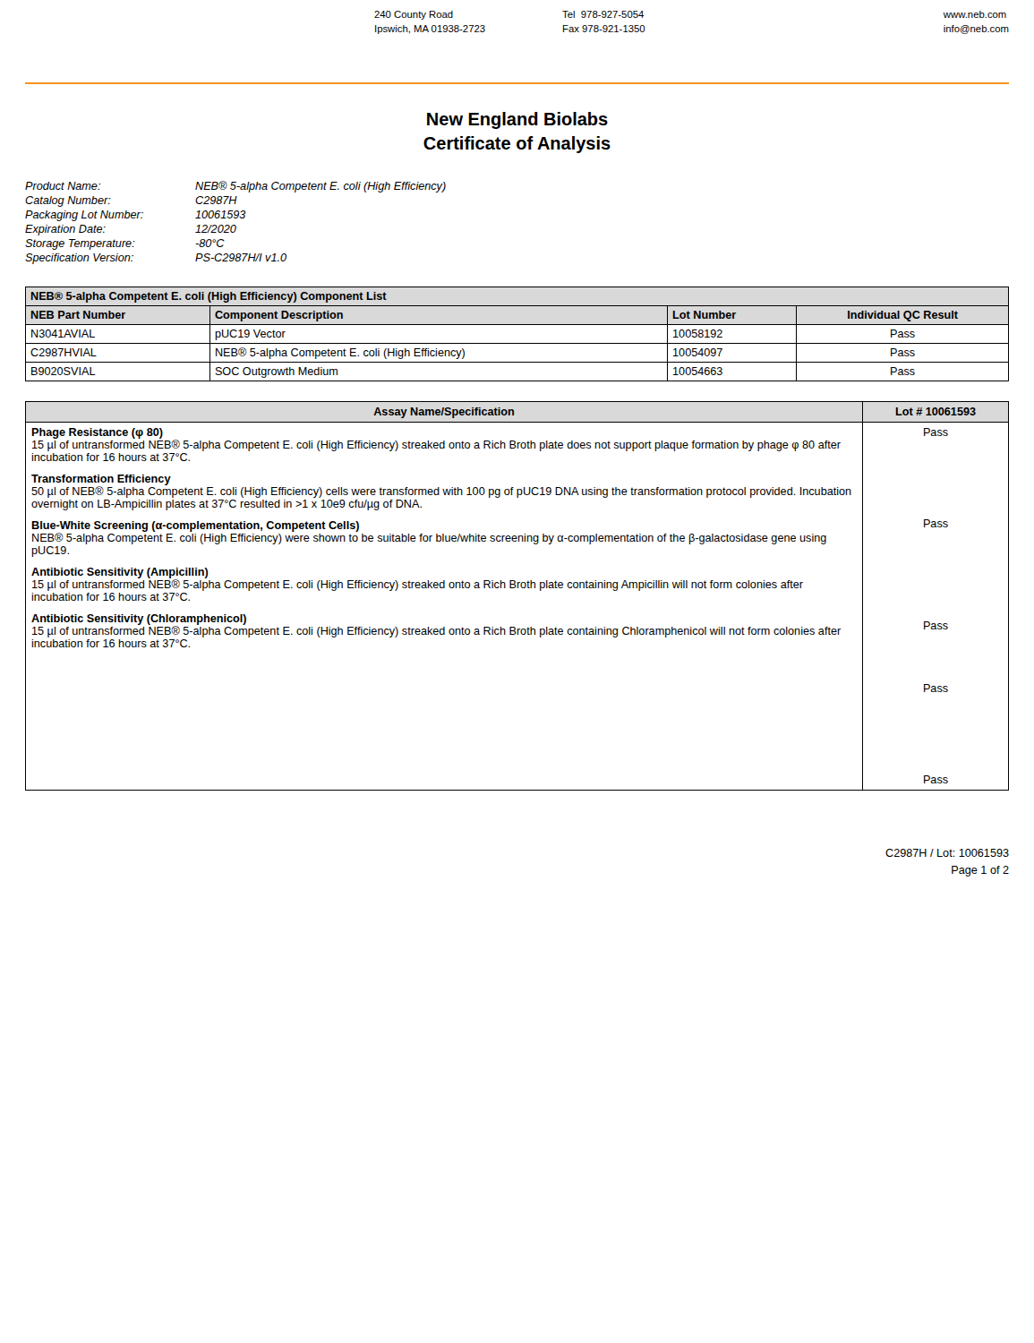240 County Road
Ipswich, MA 01938-2723
Tel 978-927-5054
Fax 978-921-1350
www.neb.com
info@neb.com
New England Biolabs
Certificate of Analysis
| Product Name: | NEB® 5-alpha Competent E. coli (High Efficiency) |
| Catalog Number: | C2987H |
| Packaging Lot Number: | 10061593 |
| Expiration Date: | 12/2020 |
| Storage Temperature: | -80°C |
| Specification Version: | PS-C2987H/I v1.0 |
| NEB® 5-alpha Competent E. coli (High Efficiency) Component List |
| --- |
| NEB Part Number | Component Description | Lot Number | Individual QC Result |
| N3041AVIAL | pUC19 Vector | 10058192 | Pass |
| C2987HVIAL | NEB® 5-alpha Competent E. coli (High Efficiency) | 10054097 | Pass |
| B9020SVIAL | SOC Outgrowth Medium | 10054663 | Pass |
| Assay Name/Specification | Lot # 10061593 |
| --- | --- |
| Phage Resistance (φ 80) 15 µl of untransformed NEB® 5-alpha Competent E. coli (High Efficiency) streaked onto a Rich Broth plate does not support plaque formation by phage φ 80 after incubation for 16 hours at 37°C. Transformation Efficiency 50 µl of NEB® 5-alpha Competent E. coli (High Efficiency) cells were transformed with 100 pg of pUC19 DNA using the transformation protocol provided. Incubation overnight on LB-Ampicillin plates at 37°C resulted in >1 x 10e9 cfu/µg of DNA. Blue-White Screening (α-complementation, Competent Cells) NEB® 5-alpha Competent E. coli (High Efficiency) were shown to be suitable for blue/white screening by α-complementation of the β-galactosidase gene using pUC19. Antibiotic Sensitivity (Ampicillin) 15 µl of untransformed NEB® 5-alpha Competent E. coli (High Efficiency) streaked onto a Rich Broth plate containing Ampicillin will not form colonies after incubation for 16 hours at 37°C. Antibiotic Sensitivity (Chloramphenicol) 15 µl of untransformed NEB® 5-alpha Competent E. coli (High Efficiency) streaked onto a Rich Broth plate containing Chloramphenicol will not form colonies after incubation for 16 hours at 37°C. | Pass Pass Pass Pass Pass |
C2987H / Lot: 10061593
Page 1 of 2